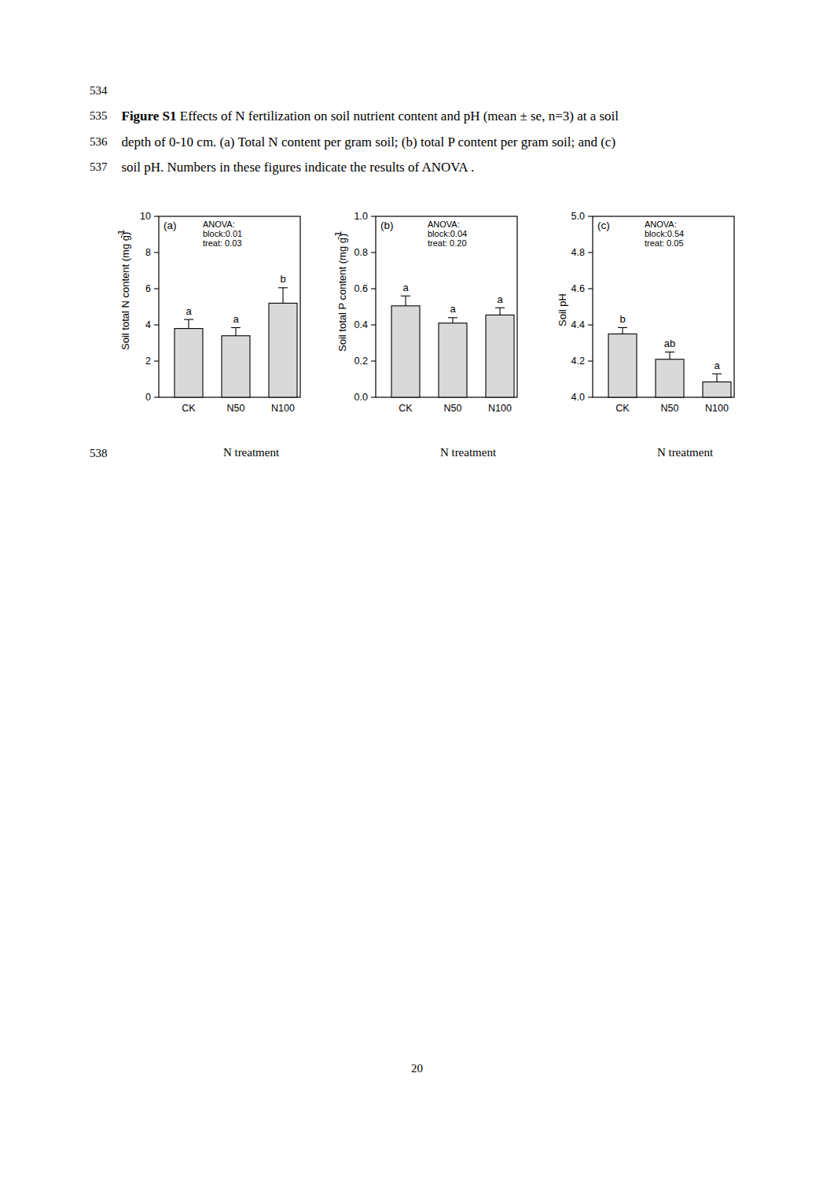534
535
Figure S1 Effects of N fertilization on soil nutrient content and pH (mean ± se, n=3) at a soil
536
depth of 0-10 cm. (a) Total N content per gram soil; (b) total P content per gram soil; and (c)
537
soil pH. Numbers in these figures indicate the results of ANOVA .
Soil total N content (mg g -1 ) 0 2 4 6 8 10 (a) ANOVA: block:0.01 treat: 0.03 a a b CK N50 N100
Soil total P content (mg g -1 ) 0.0 0.2 0.4 0.6 0.8 1.0 (b) ANOVA: block:0.04 treat: 0.20 a a a CK N50 N100
Soil pH 4.0 4.2 4.4 4.6 4.8 5.0 (c) ANOVA: block:0.54 treat: 0.05 b ab a CK N50 N100
538
N treatment N treatment N treatment
20